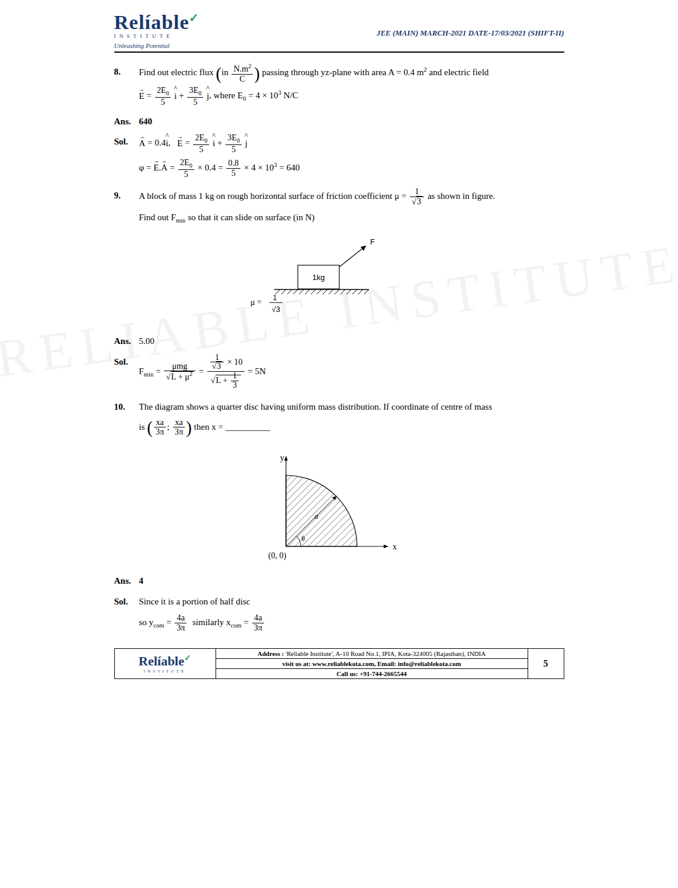RELIABLE INSTITUTE
Relíable✓
INSTITUTE
Unleashing Potential
JEE (MAIN) MARCH-2021 DATE-17/03/2021 (SHIFT-II)
8.
Find out electric flux (in N.m2 C) passing through yz-plane with area A = 0.4 m2 and electric field
E = 2E05 i + 3E05 j, where E0 = 4 × 103 N/C
Ans.
640
Sol.
A = 0.4i, E = 2E05 i + 3E05 j
φ = E.A = 2E05 × 0.4 = 0.85 × 4 × 103 = 640
9.
A block of mass 1 kg on rough horizontal surface of friction coefficient μ = 1√3 as shown in figure.
Find out Fmin so that it can slide on surface (in N)
1kg F μ = 1 √3
Ans.
5.00
Sol.
Fmin = μmg√L + μ2 = 1√3 × 10√L + 13 = 5N
10.
The diagram shows a quarter disc having uniform mass distribution. If coordinate of centre of mass
is (xa 3π; xa 3π) then x = __________
y x a θ (0, 0)
Ans.
4
Sol.
Since it is a portion of half disc
so ycom = 4a 3π similarly xcom = 4a 3π
Relíable✓
INSTITUTE
Address : 'Reliable Institute', A-10 Road No.1, IPIA, Kota-324005 (Rajasthan), INDIA
visit us at: www.reliablekota.com, Email: info@reliablekota.com
Call us: +91-744-2665544
5